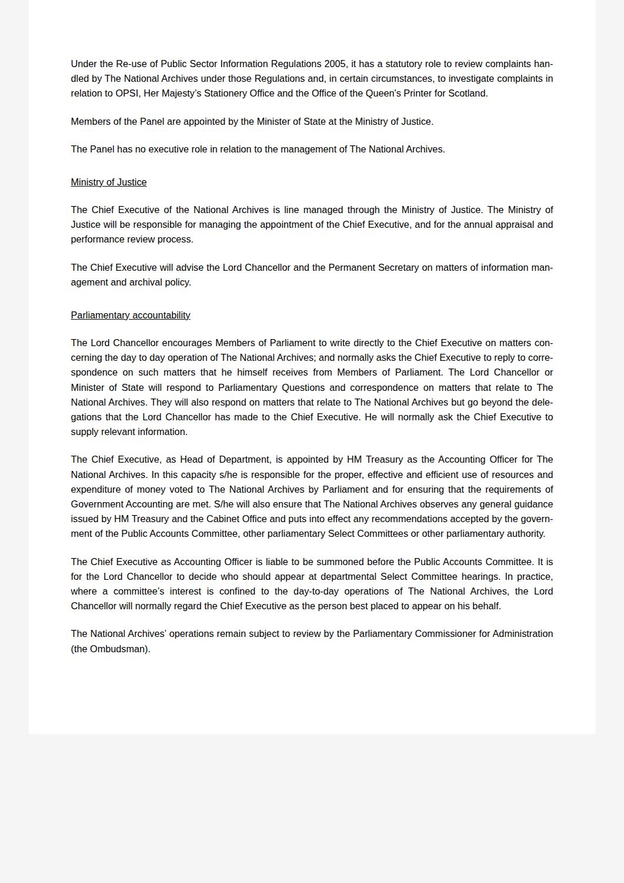Under the Re-use of Public Sector Information Regulations 2005, it has a statutory role to review complaints handled by The National Archives under those Regulations and, in certain circumstances, to investigate complaints in relation to OPSI, Her Majesty’s Stationery Office and the Office of the Queen's Printer for Scotland.
Members of the Panel are appointed by the Minister of State at the Ministry of Justice.
The Panel has no executive role in relation to the management of The National Archives.
Ministry of Justice
The Chief Executive of the National Archives is line managed through the Ministry of Justice. The Ministry of Justice will be responsible for managing the appointment of the Chief Executive, and for the annual appraisal and performance review process.
The Chief Executive will advise the Lord Chancellor and the Permanent Secretary on matters of information management and archival policy.
Parliamentary accountability
The Lord Chancellor encourages Members of Parliament to write directly to the Chief Executive on matters concerning the day to day operation of The National Archives; and normally asks the Chief Executive to reply to correspondence on such matters that he himself receives from Members of Parliament. The Lord Chancellor or Minister of State will respond to Parliamentary Questions and correspondence on matters that relate to The National Archives. They will also respond on matters that relate to The National Archives but go beyond the delegations that the Lord Chancellor has made to the Chief Executive. He will normally ask the Chief Executive to supply relevant information.
The Chief Executive, as Head of Department, is appointed by HM Treasury as the Accounting Officer for The National Archives. In this capacity s/he is responsible for the proper, effective and efficient use of resources and expenditure of money voted to The National Archives by Parliament and for ensuring that the requirements of Government Accounting are met. S/he will also ensure that The National Archives observes any general guidance issued by HM Treasury and the Cabinet Office and puts into effect any recommendations accepted by the government of the Public Accounts Committee, other parliamentary Select Committees or other parliamentary authority.
The Chief Executive as Accounting Officer is liable to be summoned before the Public Accounts Committee. It is for the Lord Chancellor to decide who should appear at departmental Select Committee hearings. In practice, where a committee’s interest is confined to the day-to-day operations of The National Archives, the Lord Chancellor will normally regard the Chief Executive as the person best placed to appear on his behalf.
The National Archives’ operations remain subject to review by the Parliamentary Commissioner for Administration (the Ombudsman).